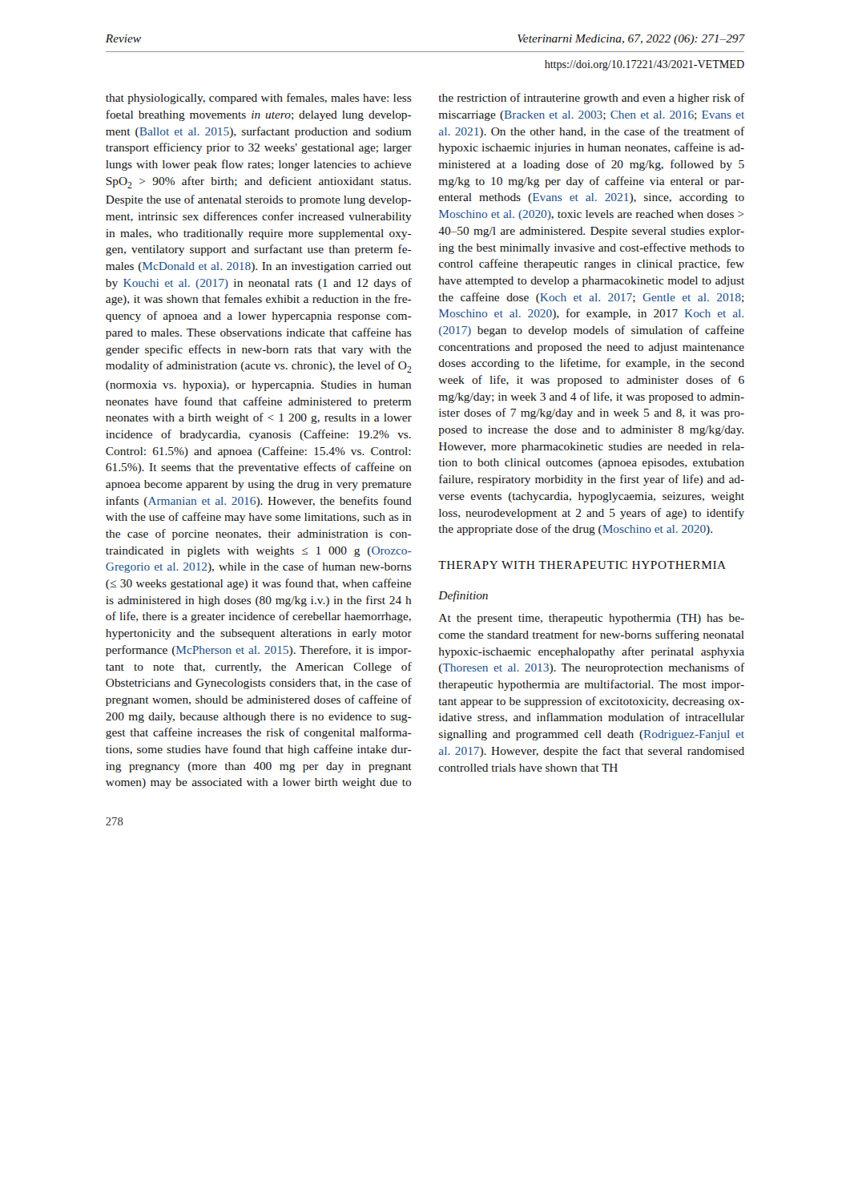Review Veterinarni Medicina, 67, 2022 (06): 271–297
https://doi.org/10.17221/43/2021-VETMED
that physiologically, compared with females, males have: less foetal breathing movements in utero; delayed lung development (Ballot et al. 2015), surfactant production and sodium transport efficiency prior to 32 weeks' gestational age; larger lungs with lower peak flow rates; longer latencies to achieve SpO2 > 90% after birth; and deficient antioxidant status. Despite the use of antenatal steroids to promote lung development, intrinsic sex differences confer increased vulnerability in males, who traditionally require more supplemental oxygen, ventilatory support and surfactant use than preterm females (McDonald et al. 2018). In an investigation carried out by Kouchi et al. (2017) in neonatal rats (1 and 12 days of age), it was shown that females exhibit a reduction in the frequency of apnoea and a lower hypercapnia response compared to males. These observations indicate that caffeine has gender specific effects in new-born rats that vary with the modality of administration (acute vs. chronic), the level of O2 (normoxia vs. hypoxia), or hypercapnia. Studies in human neonates have found that caffeine administered to preterm neonates with a birth weight of < 1 200 g, results in a lower incidence of bradycardia, cyanosis (Caffeine: 19.2% vs. Control: 61.5%) and apnoea (Caffeine: 15.4% vs. Control: 61.5%). It seems that the preventative effects of caffeine on apnoea become apparent by using the drug in very premature infants (Armanian et al. 2016). However, the benefits found with the use of caffeine may have some limitations, such as in the case of porcine neonates, their administration is contraindicated in piglets with weights ≤ 1 000 g (Orozco-Gregorio et al. 2012), while in the case of human new-borns (≤ 30 weeks gestational age) it was found that, when caffeine is administered in high doses (80 mg/kg i.v.) in the first 24 h of life, there is a greater incidence of cerebellar haemorrhage, hypertonicity and the subsequent alterations in early motor performance (McPherson et al. 2015). Therefore, it is important to note that, currently, the American College of Obstetricians and Gynecologists considers that, in the case of pregnant women, should be administered doses of caffeine of 200 mg daily, because although there is no evidence to suggest that caffeine increases the risk of congenital malformations, some studies have found that high caffeine intake during pregnancy (more than 400 mg per day in pregnant women) may be associated with a lower birth weight due to the restriction of intrauterine growth and even a higher risk of miscarriage (Bracken et al. 2003; Chen et al. 2016; Evans et al. 2021). On the other hand, in the case of the treatment of hypoxic ischaemic injuries in human neonates, caffeine is administered at a loading dose of 20 mg/kg, followed by 5 mg/kg to 10 mg/kg per day of caffeine via enteral or parenteral methods (Evans et al. 2021), since, according to Moschino et al. (2020), toxic levels are reached when doses > 40–50 mg/l are administered. Despite several studies exploring the best minimally invasive and cost-effective methods to control caffeine therapeutic ranges in clinical practice, few have attempted to develop a pharmacokinetic model to adjust the caffeine dose (Koch et al. 2017; Gentle et al. 2018; Moschino et al. 2020), for example, in 2017 Koch et al. (2017) began to develop models of simulation of caffeine concentrations and proposed the need to adjust maintenance doses according to the lifetime, for example, in the second week of life, it was proposed to administer doses of 6 mg/kg/day; in week 3 and 4 of life, it was proposed to administer doses of 7 mg/kg/day and in week 5 and 8, it was proposed to increase the dose and to administer 8 mg/kg/day. However, more pharmacokinetic studies are needed in relation to both clinical outcomes (apnoea episodes, extubation failure, respiratory morbidity in the first year of life) and adverse events (tachycardia, hypoglycaemia, seizures, weight loss, neurodevelopment at 2 and 5 years of age) to identify the appropriate dose of the drug (Moschino et al. 2020).
Therapy with therapeutic hypothermia
Definition
At the present time, therapeutic hypothermia (TH) has become the standard treatment for new-borns suffering neonatal hypoxic-ischaemic encephalopathy after perinatal asphyxia (Thoresen et al. 2013). The neuroprotection mechanisms of therapeutic hypothermia are multifactorial. The most important appear to be suppression of excitotoxicity, decreasing oxidative stress, and inflammation modulation of intracellular signalling and programmed cell death (Rodriguez-Fanjul et al. 2017). However, despite the fact that several randomised controlled trials have shown that TH
278